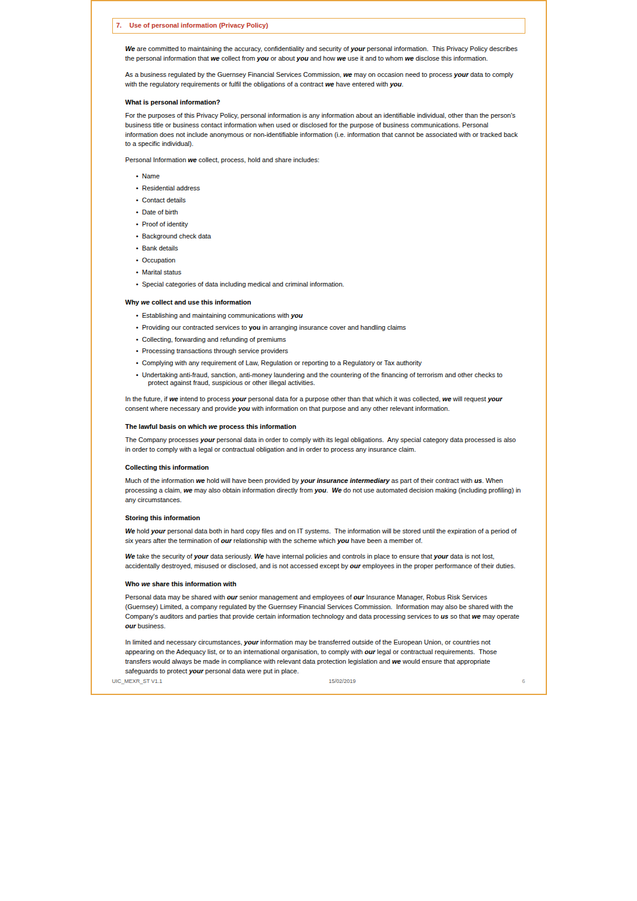7. Use of personal information (Privacy Policy)
We are committed to maintaining the accuracy, confidentiality and security of your personal information. This Privacy Policy describes the personal information that we collect from you or about you and how we use it and to whom we disclose this information.
As a business regulated by the Guernsey Financial Services Commission, we may on occasion need to process your data to comply with the regulatory requirements or fulfil the obligations of a contract we have entered with you.
What is personal information?
For the purposes of this Privacy Policy, personal information is any information about an identifiable individual, other than the person's business title or business contact information when used or disclosed for the purpose of business communications. Personal information does not include anonymous or non-identifiable information (i.e. information that cannot be associated with or tracked back to a specific individual).
Personal Information we collect, process, hold and share includes:
Name
Residential address
Contact details
Date of birth
Proof of identity
Background check data
Bank details
Occupation
Marital status
Special categories of data including medical and criminal information.
Why we collect and use this information
Establishing and maintaining communications with you
Providing our contracted services to you in arranging insurance cover and handling claims
Collecting, forwarding and refunding of premiums
Processing transactions through service providers
Complying with any requirement of Law, Regulation or reporting to a Regulatory or Tax authority
Undertaking anti-fraud, sanction, anti-money laundering and the countering of the financing of terrorism and other checks to
protect against fraud, suspicious or other illegal activities.
In the future, if we intend to process your personal data for a purpose other than that which it was collected, we will request your consent where necessary and provide you with information on that purpose and any other relevant information.
The lawful basis on which we process this information
The Company processes your personal data in order to comply with its legal obligations. Any special category data processed is also in order to comply with a legal or contractual obligation and in order to process any insurance claim.
Collecting this information
Much of the information we hold will have been provided by your insurance intermediary as part of their contract with us. When processing a claim, we may also obtain information directly from you. We do not use automated decision making (including profiling) in any circumstances.
Storing this information
We hold your personal data both in hard copy files and on IT systems. The information will be stored until the expiration of a period of six years after the termination of our relationship with the scheme which you have been a member of.
We take the security of your data seriously. We have internal policies and controls in place to ensure that your data is not lost, accidentally destroyed, misused or disclosed, and is not accessed except by our employees in the proper performance of their duties.
Who we share this information with
Personal data may be shared with our senior management and employees of our Insurance Manager, Robus Risk Services (Guernsey) Limited, a company regulated by the Guernsey Financial Services Commission. Information may also be shared with the Company's auditors and parties that provide certain information technology and data processing services to us so that we may operate our business.
In limited and necessary circumstances, your information may be transferred outside of the European Union, or countries not appearing on the Adequacy list, or to an international organisation, to comply with our legal or contractual requirements. Those transfers would always be made in compliance with relevant data protection legislation and we would ensure that appropriate safeguards to protect your personal data were put in place.
UIC_MEXR_ST V1.1 6
15/02/2019